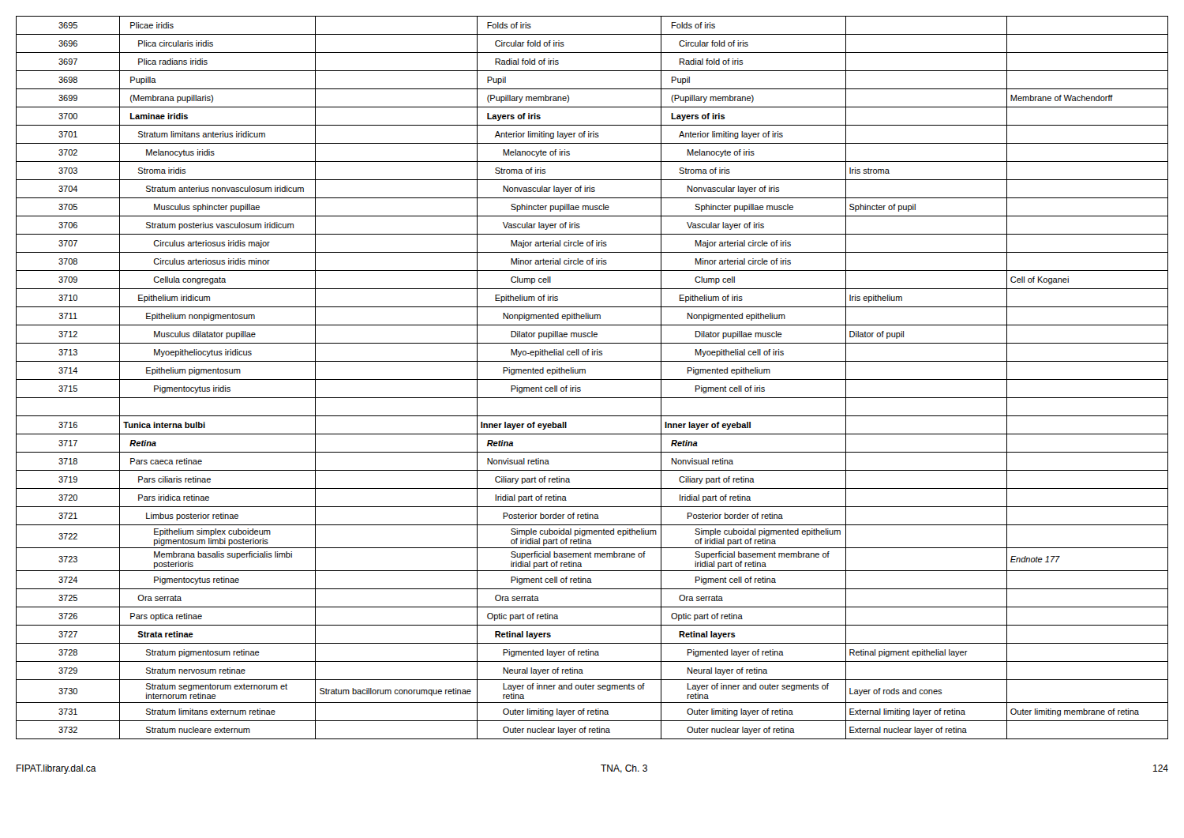| 3695 | Plicae iridis | | Folds of iris | Folds of iris | | |
| 3696 | Plica circularis iridis | | Circular fold of iris | Circular fold of iris | | |
| 3697 | Plica radians iridis | | Radial fold of iris | Radial fold of iris | | |
| 3698 | Pupilla | | Pupil | Pupil | | |
| 3699 | (Membrana pupillaris) | | (Pupillary membrane) | (Pupillary membrane) | | Membrane of Wachendorff |
| 3700 | Laminae iridis | | Layers of iris | Layers of iris | | |
| 3701 | Stratum limitans anterius iridicum | | Anterior limiting layer of iris | Anterior limiting layer of iris | | |
| 3702 | Melanocytus iridis | | Melanocyte of iris | Melanocyte of iris | | |
| 3703 | Stroma iridis | | Stroma of iris | Stroma of iris | Iris stroma | |
| 3704 | Stratum anterius nonvasculosum iridicum | | Nonvascular layer of iris | Nonvascular layer of iris | | |
| 3705 | Musculus sphincter pupillae | | Sphincter pupillae muscle | Sphincter pupillae muscle | Sphincter of pupil | |
| 3706 | Stratum posterius vasculosum iridicum | | Vascular layer of iris | Vascular layer of iris | | |
| 3707 | Circulus arteriosus iridis major | | Major arterial circle of iris | Major arterial circle of iris | | |
| 3708 | Circulus arteriosus iridis minor | | Minor arterial circle of iris | Minor arterial circle of iris | | |
| 3709 | Cellula congregata | | Clump cell | Clump cell | | Cell of Koganei |
| 3710 | Epithelium iridicum | | Epithelium of iris | Epithelium of iris | Iris epithelium | |
| 3711 | Epithelium nonpigmentosum | | Nonpigmented epithelium | Nonpigmented epithelium | | |
| 3712 | Musculus dilatator pupillae | | Dilator pupillae muscle | Dilator pupillae muscle | Dilator of pupil | |
| 3713 | Myoepitheliocytus iridicus | | Myo-epithelial cell of iris | Myoepithelial cell of iris | | |
| 3714 | Epithelium pigmentosum | | Pigmented epithelium | Pigmented epithelium | | |
| 3715 | Pigmentocytus iridis | | Pigment cell of iris | Pigment cell of iris | | |
| 3716 | Tunica interna bulbi | | Inner layer of eyeball | Inner layer of eyeball | | |
| 3717 | Retina | | Retina | Retina | | |
| 3718 | Pars caeca retinae | | Nonvisual retina | Nonvisual retina | | |
| 3719 | Pars ciliaris retinae | | Ciliary part of retina | Ciliary part of retina | | |
| 3720 | Pars iridica retinae | | Iridial part of retina | Iridial part of retina | | |
| 3721 | Limbus posterior retinae | | Posterior border of retina | Posterior border of retina | | |
| 3722 | Epithelium simplex cuboideum pigmentosum limbi posterioris | | Simple cuboidal pigmented epithelium of iridial part of retina | Simple cuboidal pigmented epithelium of iridial part of retina | | |
| 3723 | Membrana basalis superficialis limbi posterioris | | Superficial basement membrane of iridial part of retina | Superficial basement membrane of iridial part of retina | | Endnote 177 |
| 3724 | Pigmentocytus retinae | | Pigment cell of retina | Pigment cell of retina | | |
| 3725 | Ora serrata | | Ora serrata | Ora serrata | | |
| 3726 | Pars optica retinae | | Optic part of retina | Optic part of retina | | |
| 3727 | Strata retinae | | Retinal layers | Retinal layers | | |
| 3728 | Stratum pigmentosum retinae | | Pigmented layer of retina | Pigmented layer of retina | Retinal pigment epithelial layer | |
| 3729 | Stratum nervosum retinae | | Neural layer of retina | Neural layer of retina | | |
| 3730 | Stratum segmentorum externorum et internorum retinae | Stratum bacillorum conorumque retinae | Layer of inner and outer segments of retina | Layer of inner and outer segments of retina | Layer of rods and cones | |
| 3731 | Stratum limitans externum retinae | | Outer limiting layer of retina | Outer limiting layer of retina | External limiting layer of retina | Outer limiting membrane of retina |
| 3732 | Stratum nucleare externum | | Outer nuclear layer of retina | Outer nuclear layer of retina | External nuclear layer of retina | |
FIPAT.library.dal.ca TNA, Ch. 3 124